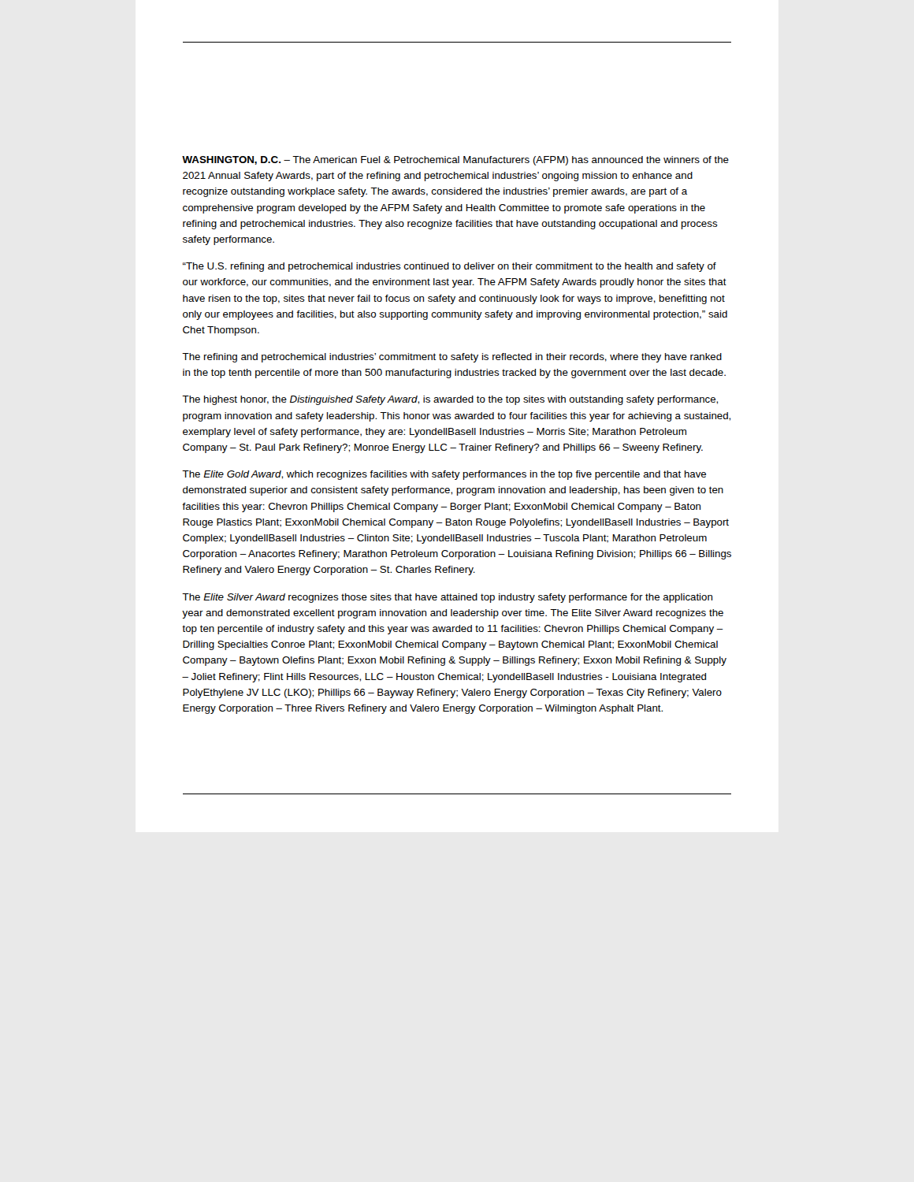WASHINGTON, D.C. – The American Fuel & Petrochemical Manufacturers (AFPM) has announced the winners of the 2021 Annual Safety Awards, part of the refining and petrochemical industries’ ongoing mission to enhance and recognize outstanding workplace safety. The awards, considered the industries’ premier awards, are part of a comprehensive program developed by the AFPM Safety and Health Committee to promote safe operations in the refining and petrochemical industries. They also recognize facilities that have outstanding occupational and process safety performance.
“The U.S. refining and petrochemical industries continued to deliver on their commitment to the health and safety of our workforce, our communities, and the environment last year. The AFPM Safety Awards proudly honor the sites that have risen to the top, sites that never fail to focus on safety and continuously look for ways to improve, benefitting not only our employees and facilities, but also supporting community safety and improving environmental protection,” said Chet Thompson.
The refining and petrochemical industries’ commitment to safety is reflected in their records, where they have ranked in the top tenth percentile of more than 500 manufacturing industries tracked by the government over the last decade.
The highest honor, the Distinguished Safety Award, is awarded to the top sites with outstanding safety performance, program innovation and safety leadership. This honor was awarded to four facilities this year for achieving a sustained, exemplary level of safety performance, they are: LyondellBasell Industries – Morris Site; Marathon Petroleum Company – St. Paul Park Refinery?; Monroe Energy LLC – Trainer Refinery? and Phillips 66 – Sweeny Refinery.
The Elite Gold Award, which recognizes facilities with safety performances in the top five percentile and that have demonstrated superior and consistent safety performance, program innovation and leadership, has been given to ten facilities this year: Chevron Phillips Chemical Company – Borger Plant; ExxonMobil Chemical Company – Baton Rouge Plastics Plant; ExxonMobil Chemical Company – Baton Rouge Polyolefins; LyondellBasell Industries – Bayport Complex; LyondellBasell Industries – Clinton Site; LyondellBasell Industries – Tuscola Plant; Marathon Petroleum Corporation – Anacortes Refinery; Marathon Petroleum Corporation – Louisiana Refining Division; Phillips 66 – Billings Refinery and Valero Energy Corporation – St. Charles Refinery.
The Elite Silver Award recognizes those sites that have attained top industry safety performance for the application year and demonstrated excellent program innovation and leadership over time. The Elite Silver Award recognizes the top ten percentile of industry safety and this year was awarded to 11 facilities: Chevron Phillips Chemical Company – Drilling Specialties Conroe Plant; ExxonMobil Chemical Company – Baytown Chemical Plant; ExxonMobil Chemical Company – Baytown Olefins Plant; Exxon Mobil Refining & Supply – Billings Refinery; Exxon Mobil Refining & Supply – Joliet Refinery; Flint Hills Resources, LLC – Houston Chemical; LyondellBasell Industries - Louisiana Integrated PolyEthylene JV LLC (LKO); Phillips 66 – Bayway Refinery; Valero Energy Corporation – Texas City Refinery; Valero Energy Corporation – Three Rivers Refinery and Valero Energy Corporation – Wilmington Asphalt Plant.